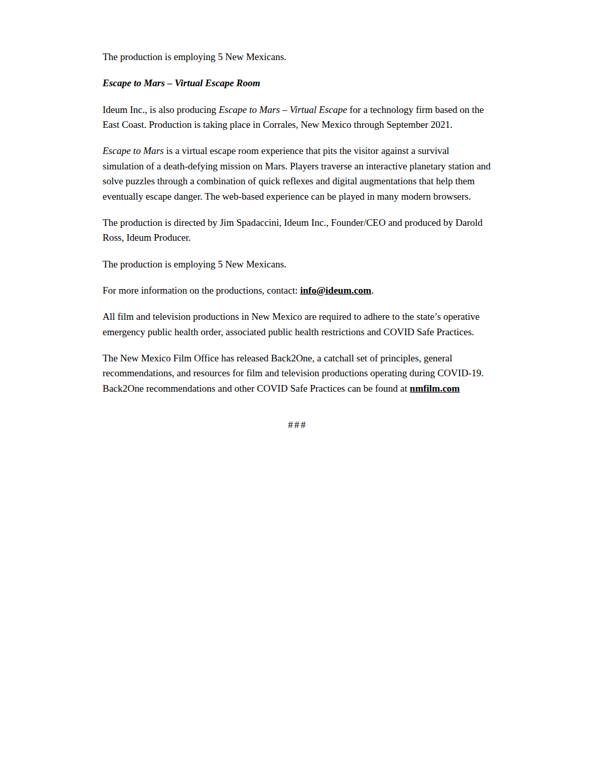The production is employing 5 New Mexicans.
Escape to Mars – Virtual Escape Room
Ideum Inc., is also producing Escape to Mars – Virtual Escape for a technology firm based on the East Coast. Production is taking place in Corrales, New Mexico through September 2021.
Escape to Mars is a virtual escape room experience that pits the visitor against a survival simulation of a death-defying mission on Mars. Players traverse an interactive planetary station and solve puzzles through a combination of quick reflexes and digital augmentations that help them eventually escape danger. The web-based experience can be played in many modern browsers.
The production is directed by Jim Spadaccini, Ideum Inc., Founder/CEO and produced by Darold Ross, Ideum Producer.
The production is employing 5 New Mexicans.
For more information on the productions, contact: info@ideum.com.
All film and television productions in New Mexico are required to adhere to the state’s operative emergency public health order, associated public health restrictions and COVID Safe Practices.
The New Mexico Film Office has released Back2One, a catchall set of principles, general recommendations, and resources for film and television productions operating during COVID-19. Back2One recommendations and other COVID Safe Practices can be found at nmfilm.com
###